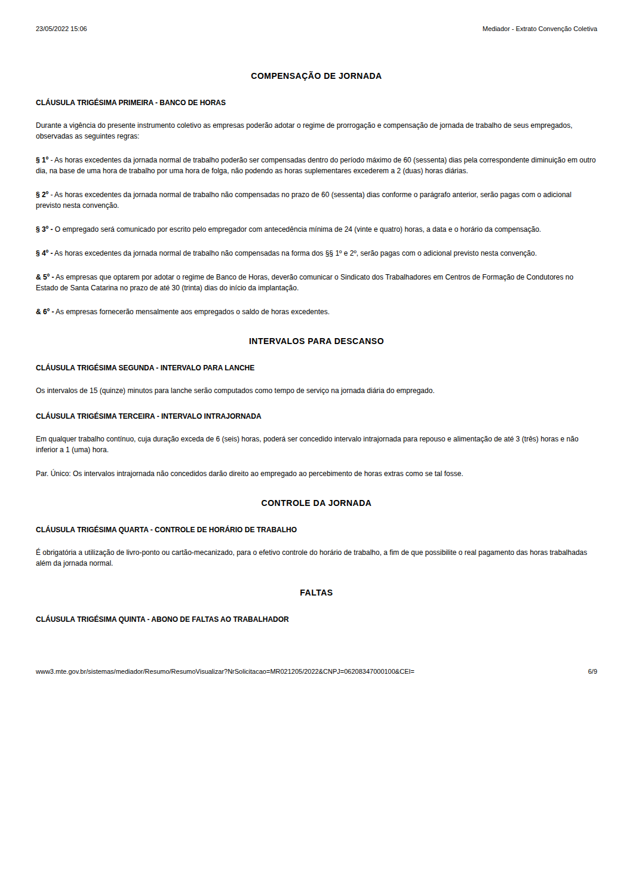23/05/2022 15:06 Mediador - Extrato Convenção Coletiva
COMPENSAÇÃO DE JORNADA
CLÁUSULA TRIGÉSIMA PRIMEIRA - BANCO DE HORAS
Durante a vigência do presente instrumento coletivo as empresas poderão adotar o regime de prorrogação e compensação de jornada de trabalho de seus empregados, observadas as seguintes regras:
§ 1º - As horas excedentes da jornada normal de trabalho poderão ser compensadas dentro do período máximo de 60 (sessenta) dias pela correspondente diminuição em outro dia, na base de uma hora de trabalho por uma hora de folga, não podendo as horas suplementares excederem a 2 (duas) horas diárias.
§ 2º - As horas excedentes da jornada normal de trabalho não compensadas no prazo de 60 (sessenta) dias conforme o parágrafo anterior, serão pagas com o adicional previsto nesta convenção.
§ 3º - O empregado será comunicado por escrito pelo empregador com antecedência mínima de 24 (vinte e quatro) horas, a data e o horário da compensação.
§ 4º - As horas excedentes da jornada normal de trabalho não compensadas na forma dos §§ 1º e 2º, serão pagas com o adicional previsto nesta convenção.
& 5º - As empresas que optarem por adotar o regime de Banco de Horas, deverão comunicar o Sindicato dos Trabalhadores em Centros de Formação de Condutores no Estado de Santa Catarina no prazo de até 30 (trinta) dias do início da implantação.
& 6º - As empresas fornecerão mensalmente aos empregados o saldo de horas excedentes.
INTERVALOS PARA DESCANSO
CLÁUSULA TRIGÉSIMA SEGUNDA - INTERVALO PARA LANCHE
Os intervalos de 15 (quinze) minutos para lanche serão computados como tempo de serviço na jornada diária do empregado.
CLÁUSULA TRIGÉSIMA TERCEIRA - INTERVALO INTRAJORNADA
Em qualquer trabalho contínuo, cuja duração exceda de 6 (seis) horas, poderá ser concedido intervalo intrajornada para repouso e alimentação de até 3 (três) horas e não inferior a 1 (uma) hora.
Par. Único: Os intervalos intrajornada não concedidos darão direito ao empregado ao percebimento de horas extras como se tal fosse.
CONTROLE DA JORNADA
CLÁUSULA TRIGÉSIMA QUARTA - CONTROLE DE HORÁRIO DE TRABALHO
É obrigatória a utilização de livro-ponto ou cartão-mecanizado, para o efetivo controle do horário de trabalho, a fim de que possibilite o real pagamento das horas trabalhadas além da jornada normal.
FALTAS
CLÁUSULA TRIGÉSIMA QUINTA - ABONO DE FALTAS AO TRABALHADOR
www3.mte.gov.br/sistemas/mediador/Resumo/ResumoVisualizar?NrSolicitacao=MR021205/2022&CNPJ=06208347000100&CEI= 6/9